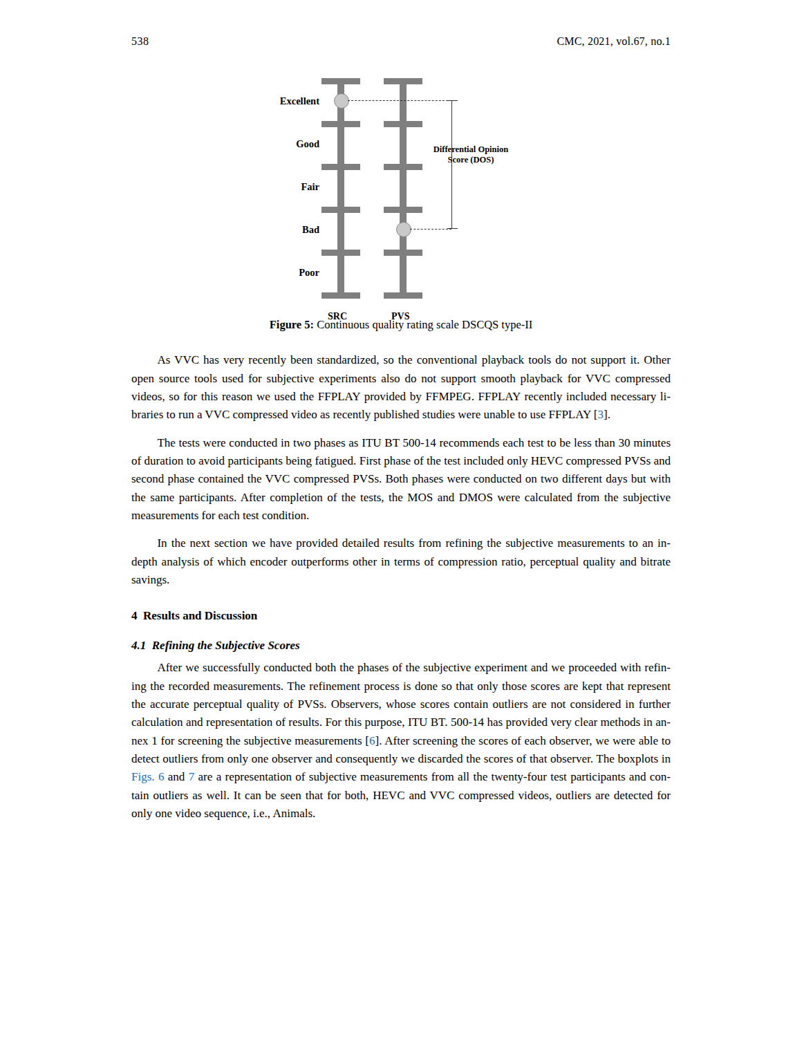538
CMC, 2021, vol.67, no.1
Excellent Good Fair Bad Poor
Differential Opinion
Score (DOS)
SRC PVS
Figure 5: Continuous quality rating scale DSCQS type-II
As VVC has very recently been standardized, so the conventional playback tools do not support it. Other open source tools used for subjective experiments also do not support smooth playback for VVC compressed videos, so for this reason we used the FFPLAY provided by FFMPEG. FFPLAY recently included necessary libraries to run a VVC compressed video as recently published studies were unable to use FFPLAY [3].
The tests were conducted in two phases as ITU BT 500-14 recommends each test to be less than 30 minutes of duration to avoid participants being fatigued. First phase of the test included only HEVC compressed PVSs and second phase contained the VVC compressed PVSs. Both phases were conducted on two different days but with the same participants. After completion of the tests, the MOS and DMOS were calculated from the subjective measurements for each test condition.
In the next section we have provided detailed results from refining the subjective measurements to an in-depth analysis of which encoder outperforms other in terms of compression ratio, perceptual quality and bitrate savings.
4 Results and Discussion
4.1 Refining the Subjective Scores
After we successfully conducted both the phases of the subjective experiment and we proceeded with refining the recorded measurements. The refinement process is done so that only those scores are kept that represent the accurate perceptual quality of PVSs. Observers, whose scores contain outliers are not considered in further calculation and representation of results. For this purpose, ITU BT. 500-14 has provided very clear methods in annex 1 for screening the subjective measurements [6]. After screening the scores of each observer, we were able to detect outliers from only one observer and consequently we discarded the scores of that observer. The boxplots in Figs. 6 and 7 are a representation of subjective measurements from all the twenty-four test participants and contain outliers as well. It can be seen that for both, HEVC and VVC compressed videos, outliers are detected for only one video sequence, i.e., Animals.